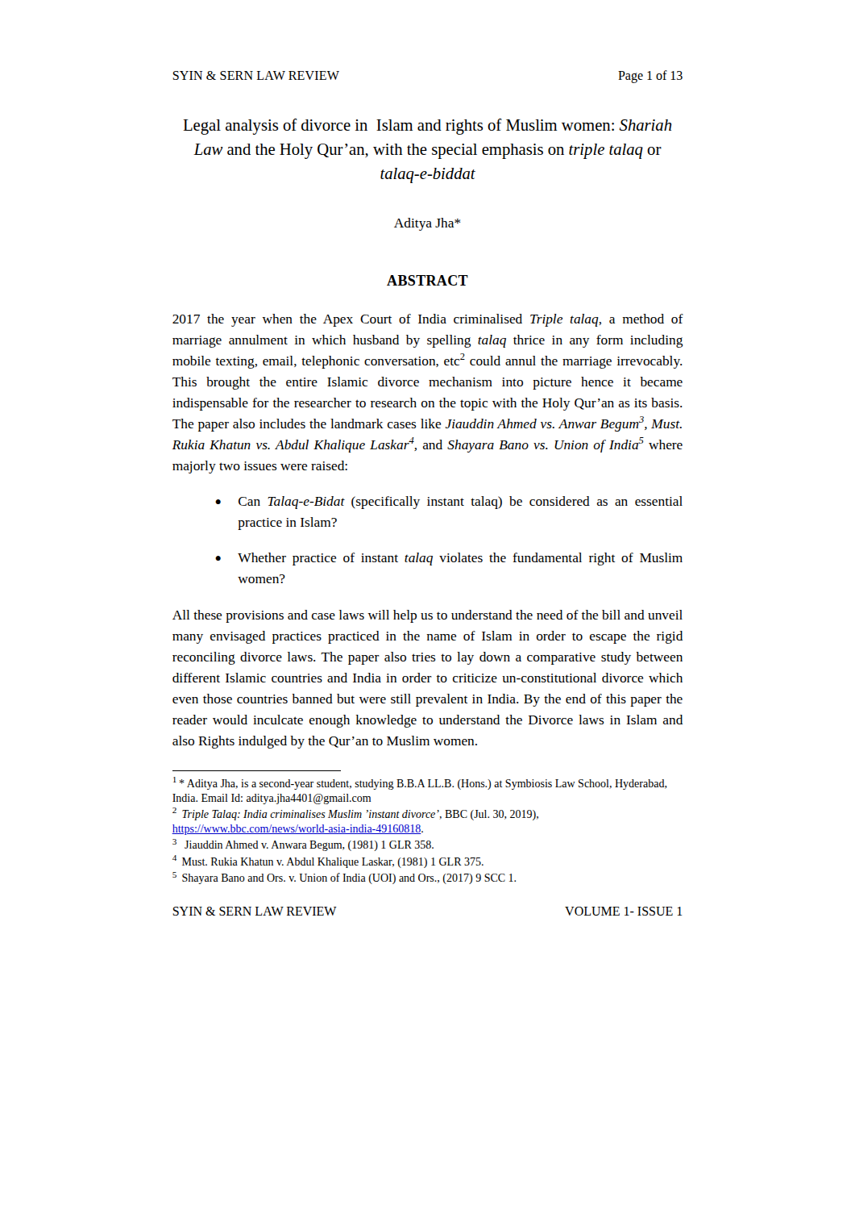SYIN & SERN LAW REVIEW Page 1 of 13
Legal analysis of divorce in Islam and rights of Muslim women: Shariah Law and the Holy Qur’an, with the special emphasis on triple talaq or talaq-e-biddat
Aditya Jha*
ABSTRACT
2017 the year when the Apex Court of India criminalised Triple talaq, a method of marriage annulment in which husband by spelling talaq thrice in any form including mobile texting, email, telephonic conversation, etc2 could annul the marriage irrevocably. This brought the entire Islamic divorce mechanism into picture hence it became indispensable for the researcher to research on the topic with the Holy Qur’an as its basis. The paper also includes the landmark cases like Jiauddin Ahmed vs. Anwar Begum3, Must. Rukia Khatun vs. Abdul Khalique Laskar4, and Shayara Bano vs. Union of India5 where majorly two issues were raised:
Can Talaq-e-Bidat (specifically instant talaq) be considered as an essential practice in Islam?
Whether practice of instant talaq violates the fundamental right of Muslim women?
All these provisions and case laws will help us to understand the need of the bill and unveil many envisaged practices practiced in the name of Islam in order to escape the rigid reconciling divorce laws. The paper also tries to lay down a comparative study between different Islamic countries and India in order to criticize un-constitutional divorce which even those countries banned but were still prevalent in India. By the end of this paper the reader would inculcate enough knowledge to understand the Divorce laws in Islam and also Rights indulged by the Qur’an to Muslim women.
1* Aditya Jha, is a second-year student, studying B.B.A LL.B. (Hons.) at Symbiosis Law School, Hyderabad, India. Email Id: aditya.jha4401@gmail.com
2 Triple Talaq: India criminalises Muslim ’instant divorce’, BBC (Jul. 30, 2019), https://www.bbc.com/news/world-asia-india-49160818.
3 Jiauddin Ahmed v. Anwara Begum, (1981) 1 GLR 358.
4 Must. Rukia Khatun v. Abdul Khalique Laskar, (1981) 1 GLR 375.
5 Shayara Bano and Ors. v. Union of India (UOI) and Ors., (2017) 9 SCC 1.
SYIN & SERN LAW REVIEW VOLUME 1- ISSUE 1